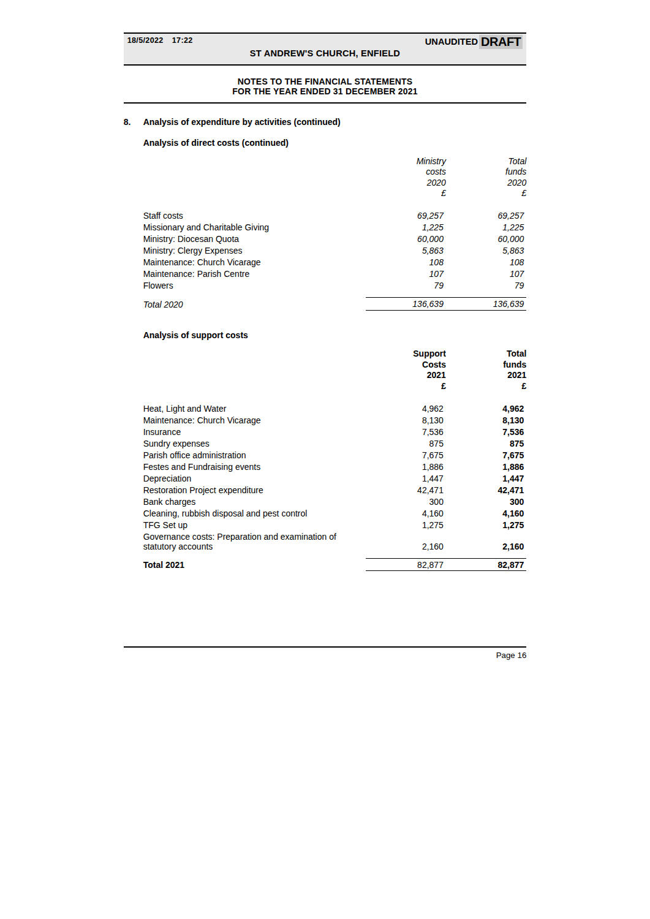18/5/202217:22
UNAUDITED DRAFT
ST ANDREW'S CHURCH, ENFIELD
NOTES TO THE FINANCIAL STATEMENTS
FOR THE YEAR ENDED 31 DECEMBER 2021
8.
Analysis of expenditure by activities (continued)
Analysis of direct costs (continued)
| | Ministry | Total |
| | costs | funds |
| | 2020 | 2020 |
| | £ | £ |
| Staff costs | 69,257 | 69,257 |
| Missionary and Charitable Giving | 1,225 | 1,225 |
| Ministry: Diocesan Quota | 60,000 | 60,000 |
| Ministry: Clergy Expenses | 5,863 | 5,863 |
| Maintenance: Church Vicarage | 108 | 108 |
| Maintenance: Parish Centre | 107 | 107 |
| Flowers | 79 | 79 |
| Total 2020 | 136,639 | 136,639 |
Analysis of support costs
| | Support | Total |
| | Costs | funds |
| | 2021 | 2021 |
| | £ | £ |
| Heat, Light and Water | 4,962 | 4,962 |
| Maintenance: Church Vicarage | 8,130 | 8,130 |
| Insurance | 7,536 | 7,536 |
| Sundry expenses | 875 | 875 |
| Parish office administration | 7,675 | 7,675 |
| Festes and Fundraising events | 1,886 | 1,886 |
| Depreciation | 1,447 | 1,447 |
| Restoration Project expenditure | 42,471 | 42,471 |
| Bank charges | 300 | 300 |
| Cleaning, rubbish disposal and pest control | 4,160 | 4,160 |
| TFG Set up | 1,275 | 1,275 |
| Governance costs: Preparation and examination of statutory accounts | 2,160 | 2,160 |
| Total 2021 | 82,877 | 82,877 |
Page 16